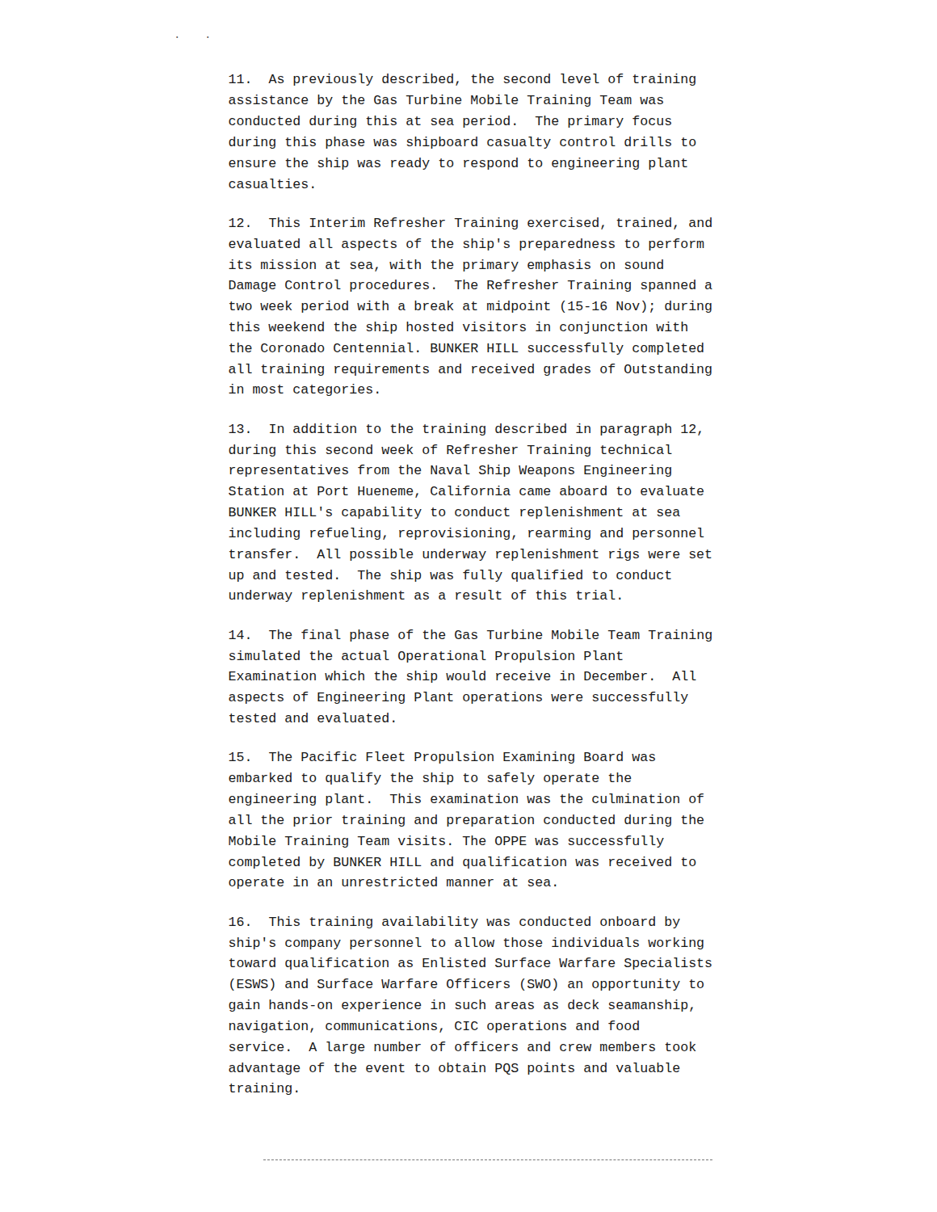. .
11. As previously described, the second level of training assistance by the Gas Turbine Mobile Training Team was conducted during this at sea period. The primary focus during this phase was shipboard casualty control drills to ensure the ship was ready to respond to engineering plant casualties.
12. This Interim Refresher Training exercised, trained, and evaluated all aspects of the ship's preparedness to perform its mission at sea, with the primary emphasis on sound Damage Control procedures. The Refresher Training spanned a two week period with a break at midpoint (15-16 Nov); during this weekend the ship hosted visitors in conjunction with the Coronado Centennial. BUNKER HILL successfully completed all training requirements and received grades of Outstanding in most categories.
13. In addition to the training described in paragraph 12, during this second week of Refresher Training technical representatives from the Naval Ship Weapons Engineering Station at Port Hueneme, California came aboard to evaluate BUNKER HILL's capability to conduct replenishment at sea including refueling, reprovisioning, rearming and personnel transfer. All possible underway replenishment rigs were set up and tested. The ship was fully qualified to conduct underway replenishment as a result of this trial.
14. The final phase of the Gas Turbine Mobile Team Training simulated the actual Operational Propulsion Plant Examination which the ship would receive in December. All aspects of Engineering Plant operations were successfully tested and evaluated.
15. The Pacific Fleet Propulsion Examining Board was embarked to qualify the ship to safely operate the engineering plant. This examination was the culmination of all the prior training and preparation conducted during the Mobile Training Team visits. The OPPE was successfully completed by BUNKER HILL and qualification was received to operate in an unrestricted manner at sea.
16. This training availability was conducted onboard by ship's company personnel to allow those individuals working toward qualification as Enlisted Surface Warfare Specialists (ESWS) and Surface Warfare Officers (SWO) an opportunity to gain hands-on experience in such areas as deck seamanship, navigation, communications, CIC operations and food service. A large number of officers and crew members took advantage of the event to obtain PQS points and valuable training.